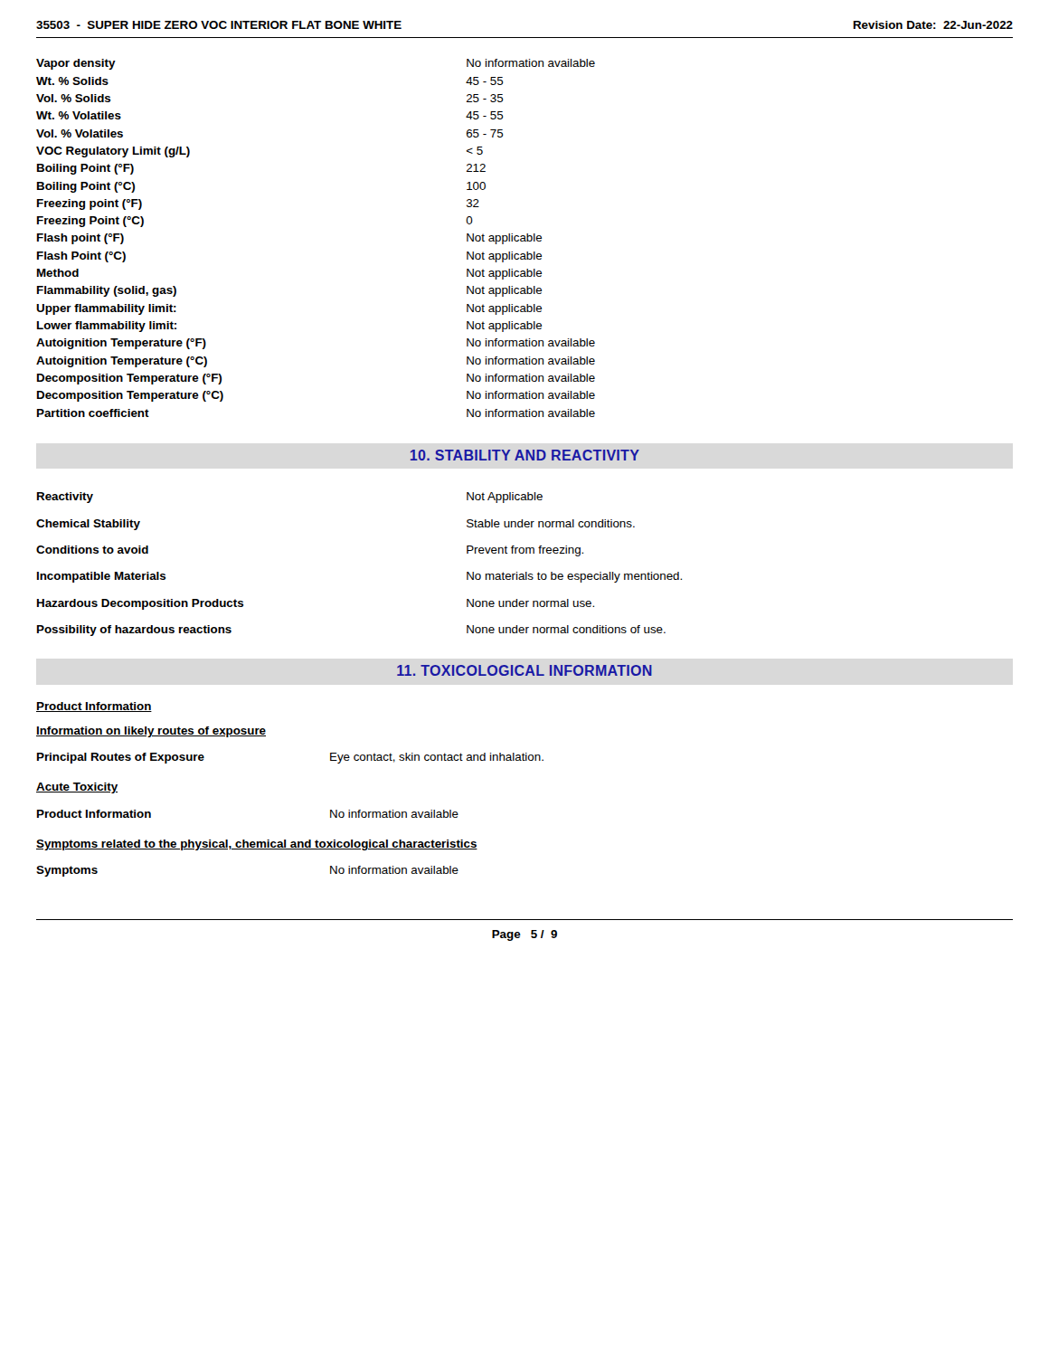35503 - SUPER HIDE ZERO VOC INTERIOR FLAT BONE WHITE
Revision Date: 22-Jun-2022
| Vapor density | No information available |
| Wt. % Solids | 45 - 55 |
| Vol. % Solids | 25 - 35 |
| Wt. % Volatiles | 45 - 55 |
| Vol. % Volatiles | 65 - 75 |
| VOC Regulatory Limit (g/L) | < 5 |
| Boiling Point (°F) | 212 |
| Boiling Point (°C) | 100 |
| Freezing point (°F) | 32 |
| Freezing Point (°C) | 0 |
| Flash point (°F) | Not applicable |
| Flash Point (°C) | Not applicable |
| Method | Not applicable |
| Flammability (solid, gas) | Not applicable |
| Upper flammability limit: | Not applicable |
| Lower flammability limit: | Not applicable |
| Autoignition Temperature (°F) | No information available |
| Autoignition Temperature (°C) | No information available |
| Decomposition Temperature (°F) | No information available |
| Decomposition Temperature (°C) | No information available |
| Partition coefficient | No information available |
10. STABILITY AND REACTIVITY
| Reactivity | Not Applicable |
| Chemical Stability | Stable under normal conditions. |
| Conditions to avoid | Prevent from freezing. |
| Incompatible Materials | No materials to be especially mentioned. |
| Hazardous Decomposition Products | None under normal use. |
| Possibility of hazardous reactions | None under normal conditions of use. |
11. TOXICOLOGICAL INFORMATION
Product Information
Information on likely routes of exposure
| Principal Routes of Exposure | Eye contact, skin contact and inhalation. |
Acute Toxicity
| Product Information | No information available |
Symptoms related to the physical, chemical and toxicological characteristics
| Symptoms | No information available |
Page 5 / 9